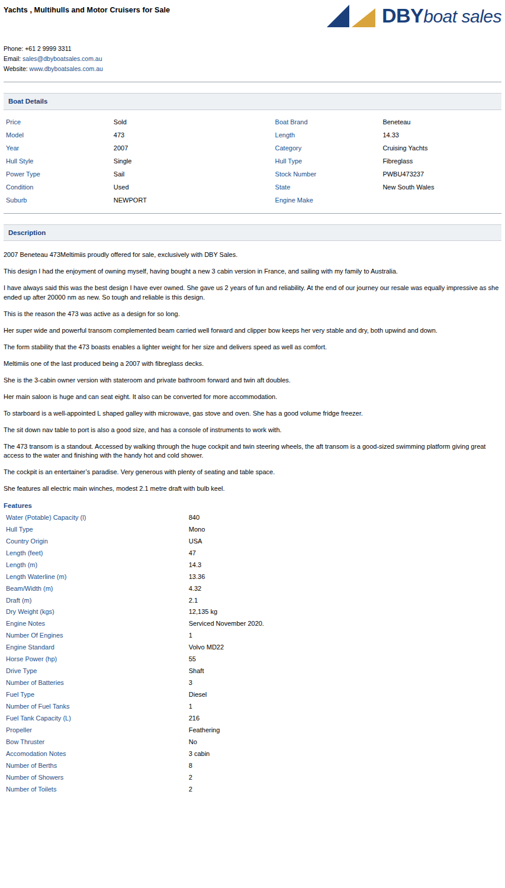Yachts , Multihulls and Motor Cruisers for Sale
DBY boat sales
Phone: +61 2 9999 3311
Email: sales@dbyboatsales.com.au
Website: www.dbyboatsales.com.au
Boat Details
| Price | Sold | | Boat Brand | Beneteau |
| Model | 473 | | Length | 14.33 |
| Year | 2007 | | Category | Cruising Yachts |
| Hull Style | Single | | Hull Type | Fibreglass |
| Power Type | Sail | | Stock Number | PWBU473237 |
| Condition | Used | | State | New South Wales |
| Suburb | NEWPORT | | Engine Make | |
Description
2007 Beneteau 473Meltimiis proudly offered for sale, exclusively with DBY Sales.
This design I had the enjoyment of owning myself, having bought a new 3 cabin version in France, and sailing with my family to Australia.
I have always said this was the best design I have ever owned. She gave us 2 years of fun and reliability. At the end of our journey our resale was equally impressive as she ended up after 20000 nm as new. So tough and reliable is this design.
This is the reason the 473 was active as a design for so long.
Her super wide and powerful transom complemented beam carried well forward and clipper bow keeps her very stable and dry, both upwind and down.
The form stability that the 473 boasts enables a lighter weight for her size and delivers speed as well as comfort.
Meltimiis one of the last produced being a 2007 with fibreglass decks.
She is the 3-cabin owner version with stateroom and private bathroom forward and twin aft doubles.
Her main saloon is huge and can seat eight. It also can be converted for more accommodation.
To starboard is a well-appointed L shaped galley with microwave, gas stove and oven. She has a good volume fridge freezer.
The sit down nav table to port is also a good size, and has a console of instruments to work with.
The 473 transom is a standout. Accessed by walking through the huge cockpit and twin steering wheels, the aft transom is a good-sized swimming platform giving great access to the water and finishing with the handy hot and cold shower.
The cockpit is an entertainer’s paradise. Very generous with plenty of seating and table space.
She features all electric main winches, modest 2.1 metre draft with bulb keel.
Features
| Water (Potable) Capacity (l) | 840 |
| Hull Type | Mono |
| Country Origin | USA |
| Length (feet) | 47 |
| Length (m) | 14.3 |
| Length Waterline (m) | 13.36 |
| Beam/Width (m) | 4.32 |
| Draft (m) | 2.1 |
| Dry Weight (kgs) | 12,135 kg |
| Engine Notes | Serviced November 2020. |
| Number Of Engines | 1 |
| Engine Standard | Volvo MD22 |
| Horse Power (hp) | 55 |
| Drive Type | Shaft |
| Number of Batteries | 3 |
| Fuel Type | Diesel |
| Number of Fuel Tanks | 1 |
| Fuel Tank Capacity (L) | 216 |
| Propeller | Feathering |
| Bow Thruster | No |
| Accomodation Notes | 3 cabin |
| Number of Berths | 8 |
| Number of Showers | 2 |
| Number of Toilets | 2 |